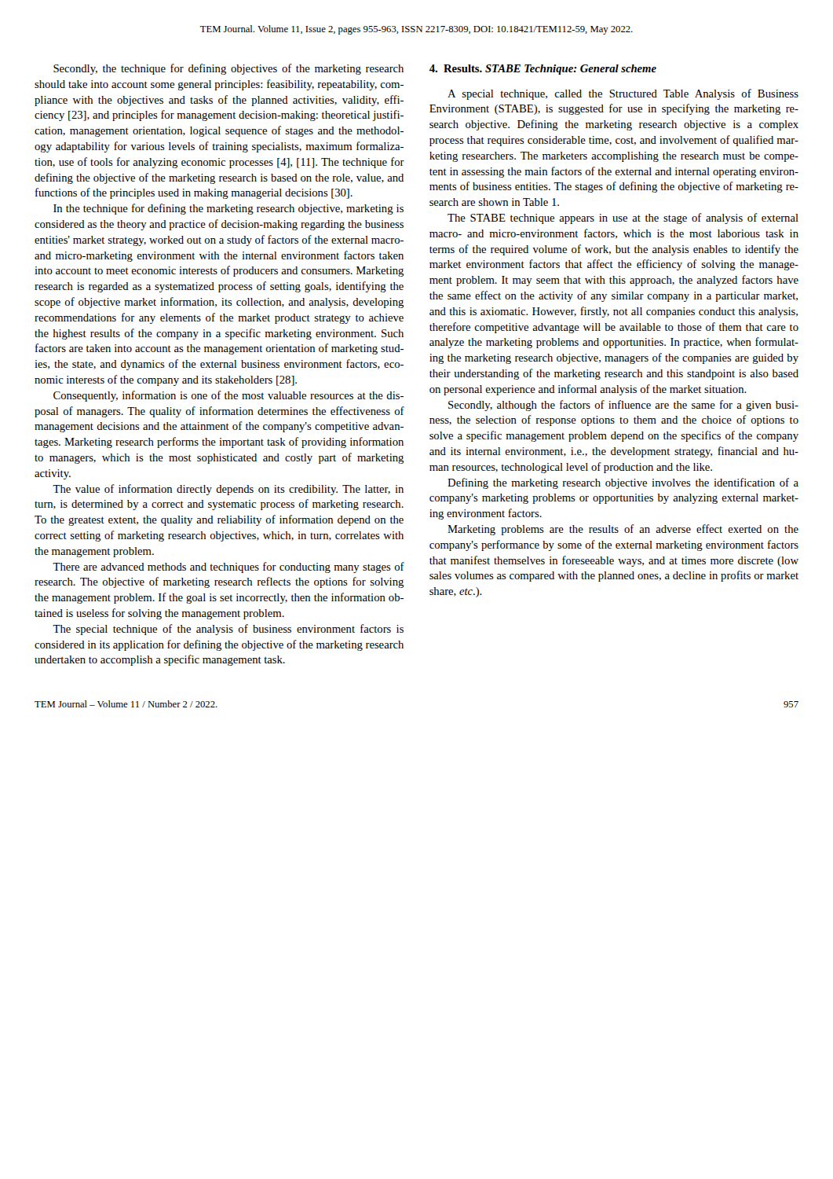TEM Journal. Volume 11, Issue 2, pages 955-963, ISSN 2217-8309, DOI: 10.18421/TEM112-59, May 2022.
Secondly, the technique for defining objectives of the marketing research should take into account some general principles: feasibility, repeatability, compliance with the objectives and tasks of the planned activities, validity, efficiency [23], and principles for management decision-making: theoretical justification, management orientation, logical sequence of stages and the methodology adaptability for various levels of training specialists, maximum formalization, use of tools for analyzing economic processes [4], [11]. The technique for defining the objective of the marketing research is based on the role, value, and functions of the principles used in making managerial decisions [30].
In the technique for defining the marketing research objective, marketing is considered as the theory and practice of decision-making regarding the business entities' market strategy, worked out on a study of factors of the external macro- and micro-marketing environment with the internal environment factors taken into account to meet economic interests of producers and consumers. Marketing research is regarded as a systematized process of setting goals, identifying the scope of objective market information, its collection, and analysis, developing recommendations for any elements of the market product strategy to achieve the highest results of the company in a specific marketing environment. Such factors are taken into account as the management orientation of marketing studies, the state, and dynamics of the external business environment factors, economic interests of the company and its stakeholders [28].
Consequently, information is one of the most valuable resources at the disposal of managers. The quality of information determines the effectiveness of management decisions and the attainment of the company's competitive advantages. Marketing research performs the important task of providing information to managers, which is the most sophisticated and costly part of marketing activity.
The value of information directly depends on its credibility. The latter, in turn, is determined by a correct and systematic process of marketing research. To the greatest extent, the quality and reliability of information depend on the correct setting of marketing research objectives, which, in turn, correlates with the management problem.
There are advanced methods and techniques for conducting many stages of research. The objective of marketing research reflects the options for solving the management problem. If the goal is set incorrectly, then the information obtained is useless for solving the management problem.
The special technique of the analysis of business environment factors is considered in its application for defining the objective of the marketing research undertaken to accomplish a specific management task.
4. Results. STABE Technique: General scheme
A special technique, called the Structured Table Analysis of Business Environment (STABE), is suggested for use in specifying the marketing research objective. Defining the marketing research objective is a complex process that requires considerable time, cost, and involvement of qualified marketing researchers. The marketers accomplishing the research must be competent in assessing the main factors of the external and internal operating environments of business entities. The stages of defining the objective of marketing research are shown in Table 1.
The STABE technique appears in use at the stage of analysis of external macro- and micro-environment factors, which is the most laborious task in terms of the required volume of work, but the analysis enables to identify the market environment factors that affect the efficiency of solving the management problem. It may seem that with this approach, the analyzed factors have the same effect on the activity of any similar company in a particular market, and this is axiomatic. However, firstly, not all companies conduct this analysis, therefore competitive advantage will be available to those of them that care to analyze the marketing problems and opportunities. In practice, when formulating the marketing research objective, managers of the companies are guided by their understanding of the marketing research and this standpoint is also based on personal experience and informal analysis of the market situation.
Secondly, although the factors of influence are the same for a given business, the selection of response options to them and the choice of options to solve a specific management problem depend on the specifics of the company and its internal environment, i.e., the development strategy, financial and human resources, technological level of production and the like.
Defining the marketing research objective involves the identification of a company's marketing problems or opportunities by analyzing external marketing environment factors.
Marketing problems are the results of an adverse effect exerted on the company's performance by some of the external marketing environment factors that manifest themselves in foreseeable ways, and at times more discrete (low sales volumes as compared with the planned ones, a decline in profits or market share, etc.).
TEM Journal – Volume 11 / Number 2 / 2022. 957